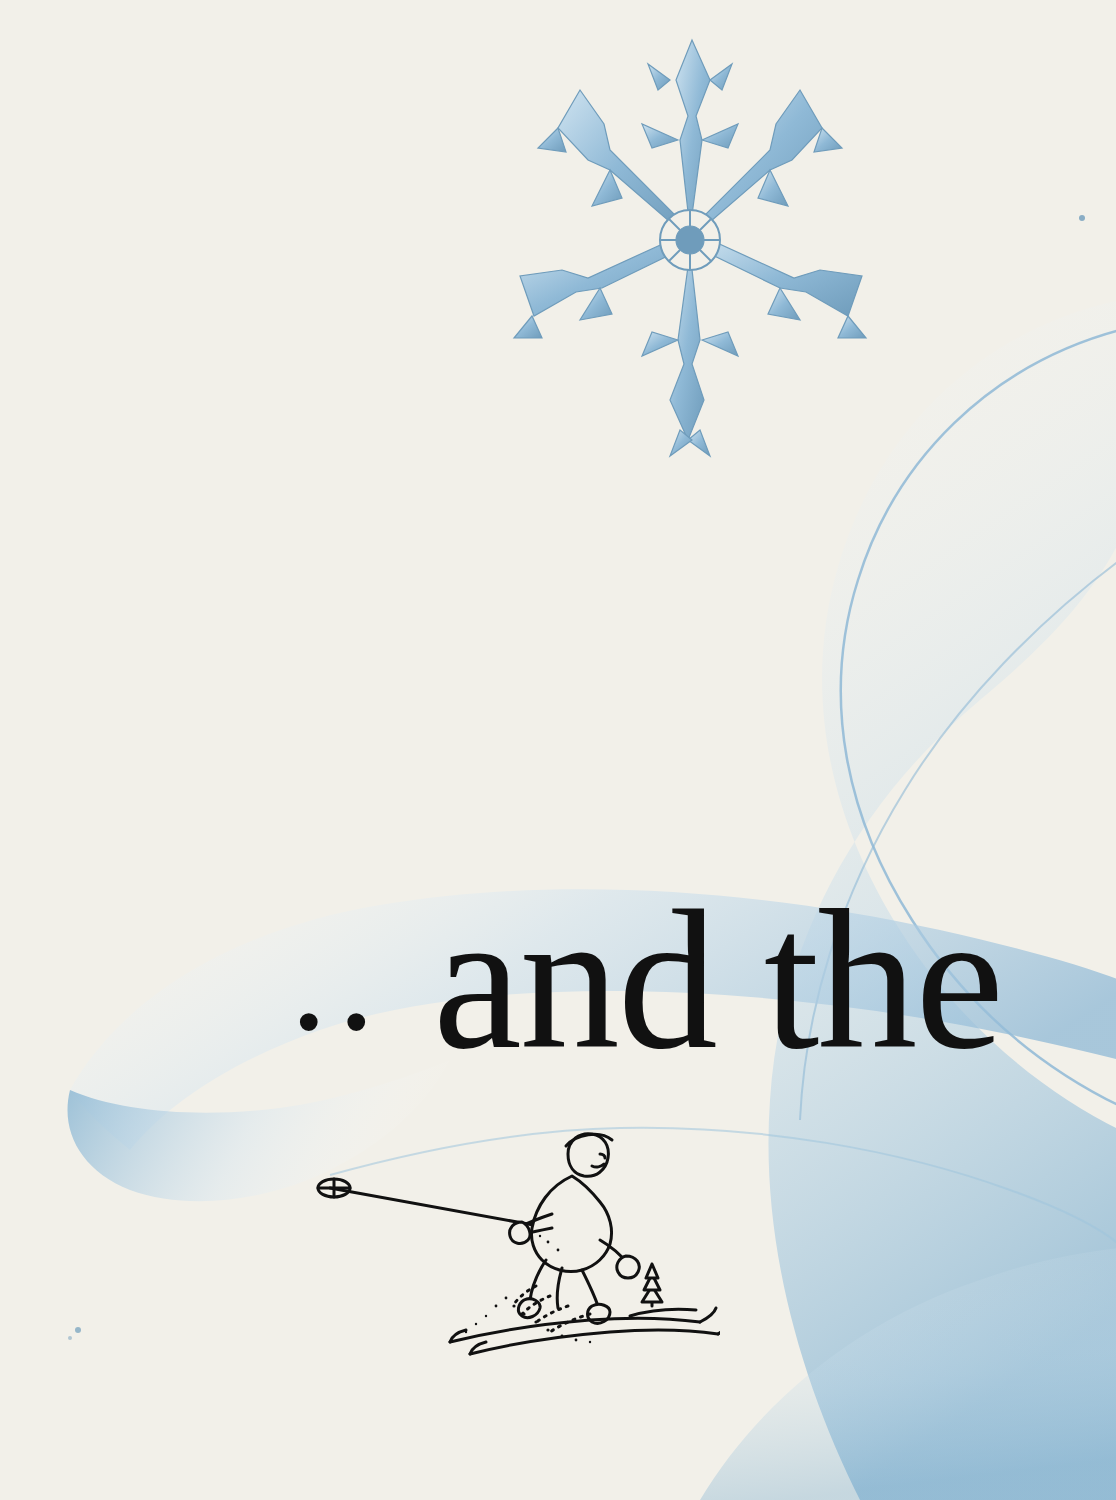.. and the